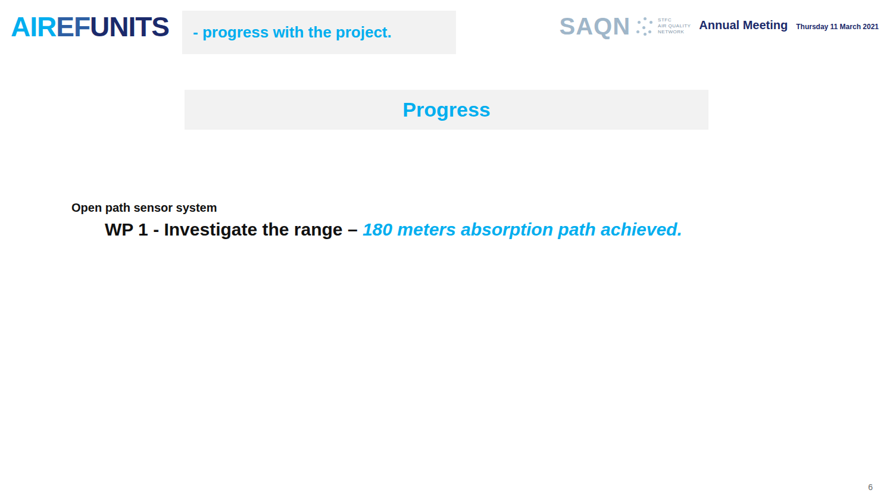AIR EF UNITS
- progress with the project.
SAQN
STFC
Air Quality
Network
Annual Meeting
Thursday 11 March 2021
Progress
Open path sensor system
WP 1 - Investigate the range – 180 meters absorption path achieved.
6